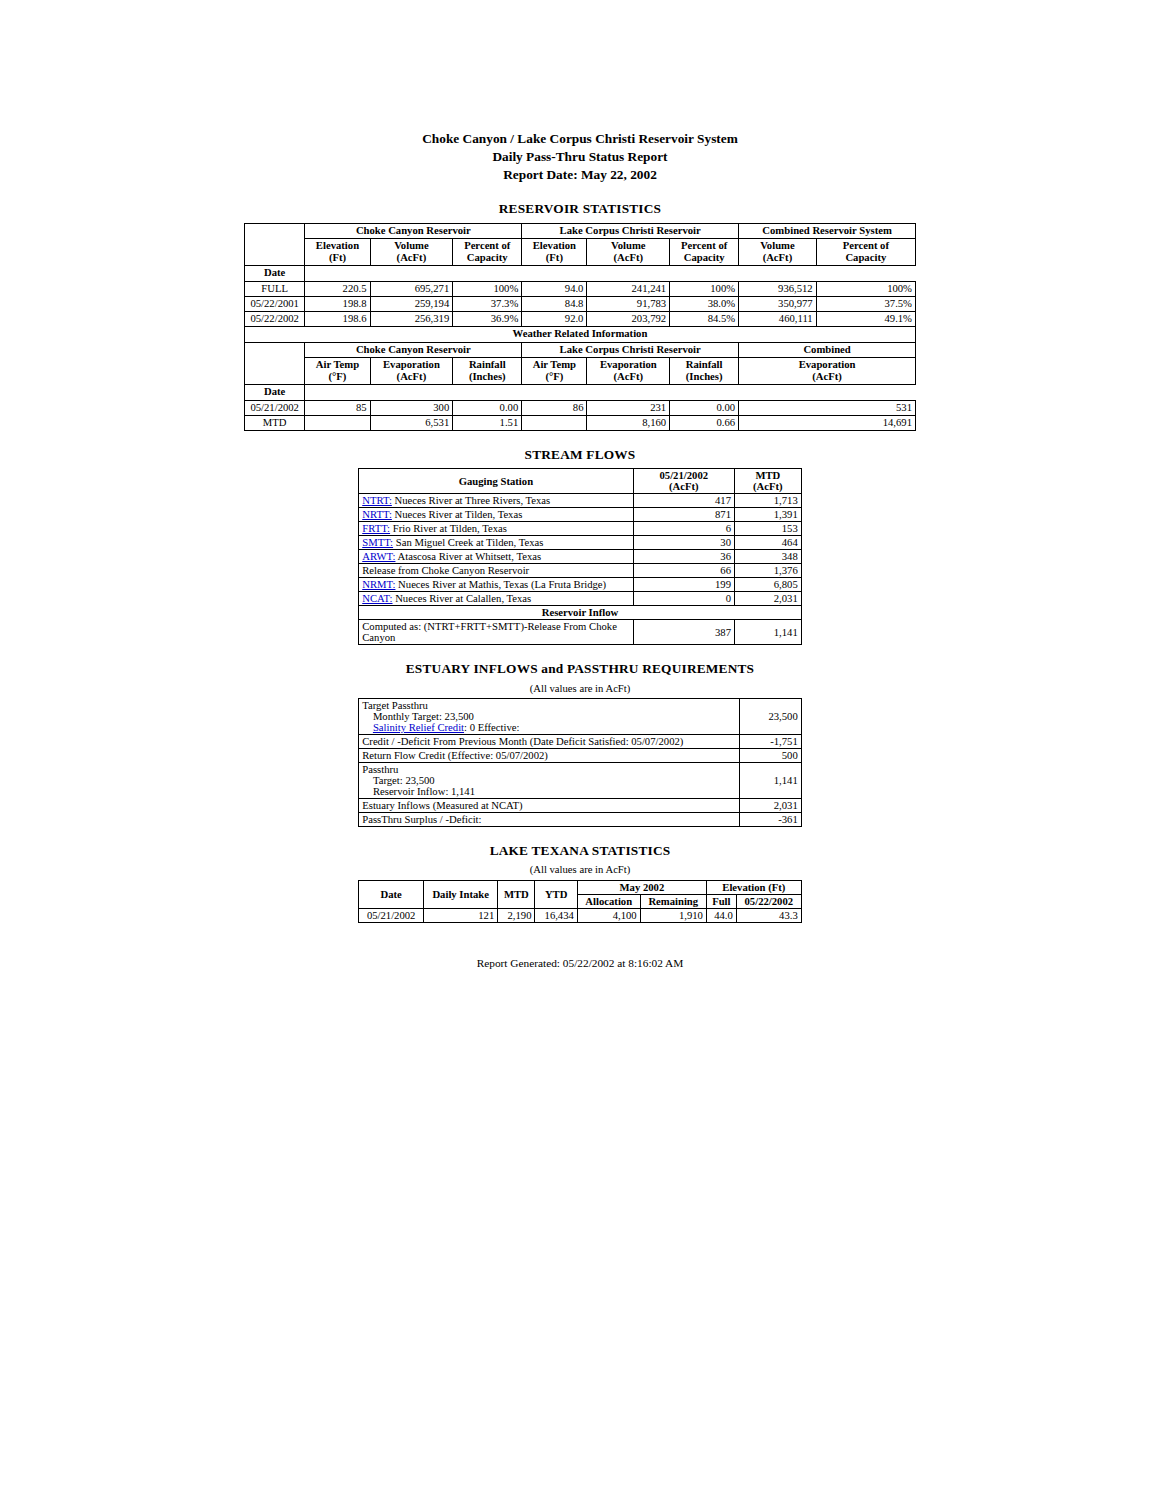Choke Canyon / Lake Corpus Christi Reservoir System
Daily Pass-Thru Status Report
Report Date: May 22, 2002
RESERVOIR STATISTICS
| | Choke Canyon Reservoir | Lake Corpus Christi Reservoir | Combined Reservoir System |
| --- | --- | --- | --- |
| Elevation (Ft) | Volume (AcFt) | Percent of Capacity | Elevation (Ft) | Volume (AcFt) | Percent of Capacity | Volume (AcFt) | Percent of Capacity |
| Date | |
| FULL | 220.5 | 695,271 | 100% | 94.0 | 241,241 | 100% | 936,512 | 100% |
| 05/22/2001 | 198.8 | 259,194 | 37.3% | 84.8 | 91,783 | 38.0% | 350,977 | 37.5% |
| 05/22/2002 | 198.6 | 256,319 | 36.9% | 92.0 | 203,792 | 84.5% | 460,111 | 49.1% |
| Weather Related Information |
| | Choke Canyon Reservoir | Lake Corpus Christi Reservoir | Combined |
| Air Temp (°F) | Evaporation (AcFt) | Rainfall (Inches) | Air Temp (°F) | Evaporation (AcFt) | Rainfall (Inches) | Evaporation (AcFt) |
| Date | |
| 05/21/2002 | 85 | 300 | 0.00 | 86 | 231 | 0.00 | 531 |
| MTD | | 6,531 | 1.51 | | 8,160 | 0.66 | 14,691 |
STREAM FLOWS
| Gauging Station | 05/21/2002 (AcFt) | MTD (AcFt) |
| --- | --- | --- |
| NTRT: Nueces River at Three Rivers, Texas | 417 | 1,713 |
| NRTT: Nueces River at Tilden, Texas | 871 | 1,391 |
| FRTT: Frio River at Tilden, Texas | 6 | 153 |
| SMTT: San Miguel Creek at Tilden, Texas | 30 | 464 |
| ARWT: Atascosa River at Whitsett, Texas | 36 | 348 |
| Release from Choke Canyon Reservoir | 66 | 1,376 |
| NRMT: Nueces River at Mathis, Texas (La Fruta Bridge) | 199 | 6,805 |
| NCAT: Nueces River at Calallen, Texas | 0 | 2,031 |
| Reservoir Inflow |
| Computed as: (NTRT+FRTT+SMTT)-Release From Choke Canyon | 387 | 1,141 |
ESTUARY INFLOWS and PASSTHRU REQUIREMENTS
(All values are in AcFt)
| Target Passthru Monthly Target: 23,500 Salinity Relief Credit : 0 Effective: | 23,500 |
| Credit / -Deficit From Previous Month (Date Deficit Satisfied: 05/07/2002) | -1,751 |
| Return Flow Credit (Effective: 05/07/2002) | 500 |
| Passthru Target: 23,500 Reservoir Inflow: 1,141 | 1,141 |
| Estuary Inflows (Measured at NCAT) | 2,031 |
| PassThru Surplus / -Deficit: | -361 |
LAKE TEXANA STATISTICS
(All values are in AcFt)
| Date | Daily Intake | MTD | YTD | May 2002 | Elevation (Ft) |
| --- | --- | --- | --- | --- | --- |
| Allocation | Remaining | Full | 05/22/2002 |
| 05/21/2002 | 121 | 2,190 | 16,434 | 4,100 | 1,910 | 44.0 | 43.3 |
Report Generated: 05/22/2002 at 8:16:02 AM